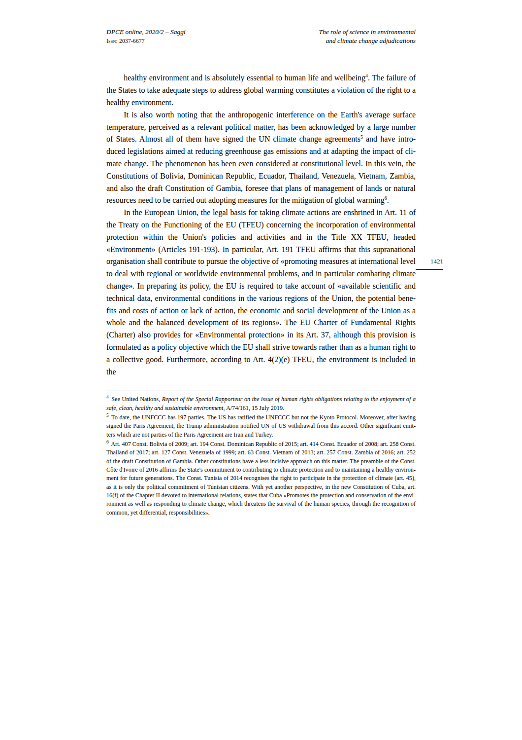DPCE online, 2020/2 – Saggi Issn: 2037-6677
The role of science in environmental
and climate change adjudications
1421
healthy environment and is absolutely essential to human life and wellbeing4. The failure of the States to take adequate steps to address global warming constitutes a violation of the right to a healthy environment.
It is also worth noting that the anthropogenic interference on the Earth's average surface temperature, perceived as a relevant political matter, has been acknowledged by a large number of States. Almost all of them have signed the UN climate change agreements5 and have introduced legislations aimed at reducing greenhouse gas emissions and at adapting the impact of climate change. The phenomenon has been even considered at constitutional level. In this vein, the Constitutions of Bolivia, Dominican Republic, Ecuador, Thailand, Venezuela, Vietnam, Zambia, and also the draft Constitution of Gambia, foresee that plans of management of lands or natural resources need to be carried out adopting measures for the mitigation of global warming6.
In the European Union, the legal basis for taking climate actions are enshrined in Art. 11 of the Treaty on the Functioning of the EU (TFEU) concerning the incorporation of environmental protection within the Union's policies and activities and in the Title XX TFEU, headed «Environment» (Articles 191-193). In particular, Art. 191 TFEU affirms that this supranational organisation shall contribute to pursue the objective of «promoting measures at international level to deal with regional or worldwide environmental problems, and in particular combating climate change». In preparing its policy, the EU is required to take account of «available scientific and technical data, environmental conditions in the various regions of the Union, the potential benefits and costs of action or lack of action, the economic and social development of the Union as a whole and the balanced development of its regions». The EU Charter of Fundamental Rights (Charter) also provides for «Environmental protection» in its Art. 37, although this provision is formulated as a policy objective which the EU shall strive towards rather than as a human right to a collective good. Furthermore, according to Art. 4(2)(e) TFEU, the environment is included in the
4 See United Nations, Report of the Special Rapporteur on the issue of human rights obligations relating to the enjoyment of a safe, clean, healthy and sustainable environment, A/74/161, 15 July 2019.
5 To date, the UNFCCC has 197 parties. The US has ratified the UNFCCC but not the Kyoto Protocol. Moreover, after having signed the Paris Agreement, the Trump administration notified UN of US withdrawal from this accord. Other significant emitters which are not parties of the Paris Agreement are Iran and Turkey.
6 Art. 407 Const. Bolivia of 2009; art. 194 Const. Dominican Republic of 2015; art. 414 Const. Ecuador of 2008; art. 258 Const. Thailand of 2017; art. 127 Const. Venezuela of 1999; art. 63 Const. Vietnam of 2013; art. 257 Const. Zambia of 2016; art. 252 of the draft Constitution of Gambia. Other constitutions have a less incisive approach on this matter. The preamble of the Const. Côte d'Ivoire of 2016 affirms the State's commitment to contributing to climate protection and to maintaining a healthy environment for future generations. The Const. Tunisia of 2014 recognises the right to participate in the protection of climate (art. 45), as it is only the political commitment of Tunisian citizens. With yet another perspective, in the new Constitution of Cuba, art. 16(f) of the Chapter II devoted to international relations, states that Cuba «Promotes the protection and conservation of the environment as well as responding to climate change, which threatens the survival of the human species, through the recognition of common, yet differential, responsibilities».